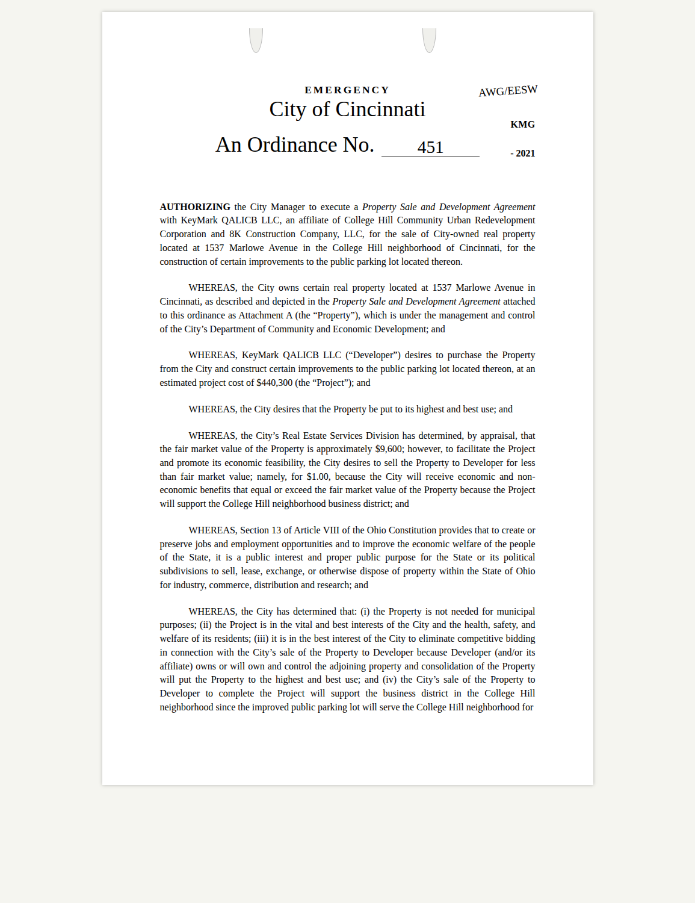Emergency
City of Cincinnati
An Ordinance No. 451
AWG/EESW
KMG
- 2021
AUTHORIZING the City Manager to execute a Property Sale and Development Agreement with KeyMark QALICB LLC, an affiliate of College Hill Community Urban Redevelopment Corporation and 8K Construction Company, LLC, for the sale of City-owned real property located at 1537 Marlowe Avenue in the College Hill neighborhood of Cincinnati, for the construction of certain improvements to the public parking lot located thereon.
WHEREAS, the City owns certain real property located at 1537 Marlowe Avenue in Cincinnati, as described and depicted in the Property Sale and Development Agreement attached to this ordinance as Attachment A (the “Property”), which is under the management and control of the City’s Department of Community and Economic Development; and
WHEREAS, KeyMark QALICB LLC (“Developer”) desires to purchase the Property from the City and construct certain improvements to the public parking lot located thereon, at an estimated project cost of $440,300 (the “Project”); and
WHEREAS, the City desires that the Property be put to its highest and best use; and
WHEREAS, the City’s Real Estate Services Division has determined, by appraisal, that the fair market value of the Property is approximately $9,600; however, to facilitate the Project and promote its economic feasibility, the City desires to sell the Property to Developer for less than fair market value; namely, for $1.00, because the City will receive economic and non-economic benefits that equal or exceed the fair market value of the Property because the Project will support the College Hill neighborhood business district; and
WHEREAS, Section 13 of Article VIII of the Ohio Constitution provides that to create or preserve jobs and employment opportunities and to improve the economic welfare of the people of the State, it is a public interest and proper public purpose for the State or its political subdivisions to sell, lease, exchange, or otherwise dispose of property within the State of Ohio for industry, commerce, distribution and research; and
WHEREAS, the City has determined that: (i) the Property is not needed for municipal purposes; (ii) the Project is in the vital and best interests of the City and the health, safety, and welfare of its residents; (iii) it is in the best interest of the City to eliminate competitive bidding in connection with the City’s sale of the Property to Developer because Developer (and/or its affiliate) owns or will own and control the adjoining property and consolidation of the Property will put the Property to the highest and best use; and (iv) the City’s sale of the Property to Developer to complete the Project will support the business district in the College Hill neighborhood since the improved public parking lot will serve the College Hill neighborhood for